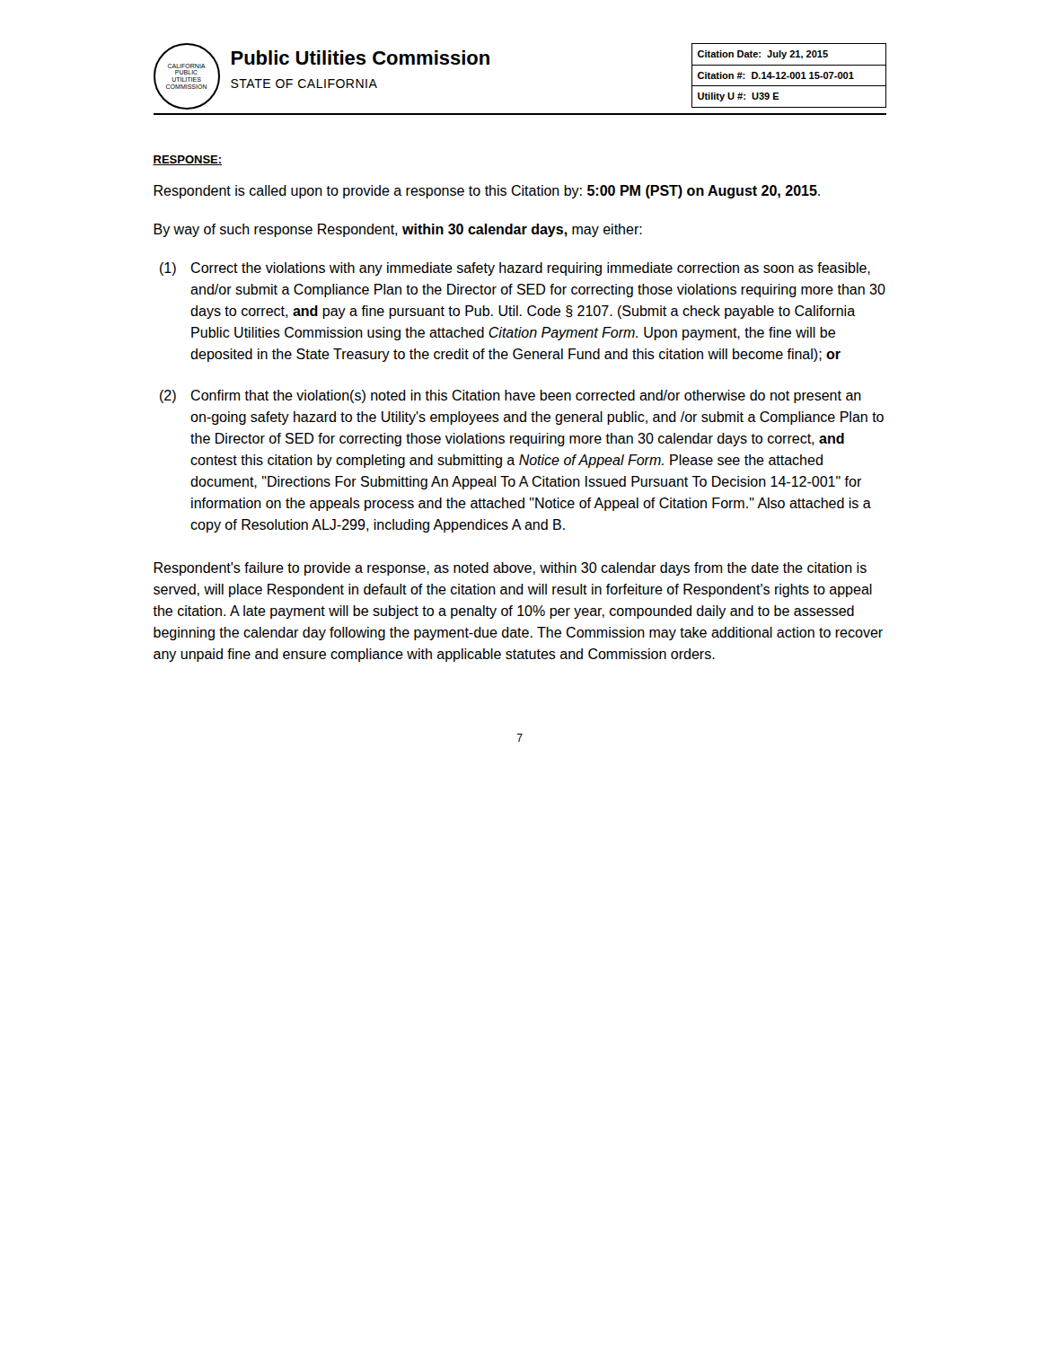CALIFORNIA
PUBLIC
UTILITIES
COMMISSION
Public Utilities Commission
STATE OF CALIFORNIA
Citation Date: July 21, 2015
Citation #: D.14-12-001 15-07-001
Utility U #: U39 E
RESPONSE:
Respondent is called upon to provide a response to this Citation by: 5:00 PM (PST) on August 20, 2015.
By way of such response Respondent, within 30 calendar days, may either:
Correct the violations with any immediate safety hazard requiring immediate correction as soon as feasible, and/or submit a Compliance Plan to the Director of SED for correcting those violations requiring more than 30 days to correct, and pay a fine pursuant to Pub. Util. Code § 2107. (Submit a check payable to California Public Utilities Commission using the attached Citation Payment Form. Upon payment, the fine will be deposited in the State Treasury to the credit of the General Fund and this citation will become final); or
Confirm that the violation(s) noted in this Citation have been corrected and/or otherwise do not present an on-going safety hazard to the Utility's employees and the general public, and /or submit a Compliance Plan to the Director of SED for correcting those violations requiring more than 30 calendar days to correct, and contest this citation by completing and submitting a Notice of Appeal Form. Please see the attached document, "Directions For Submitting An Appeal To A Citation Issued Pursuant To Decision 14-12-001" for information on the appeals process and the attached "Notice of Appeal of Citation Form." Also attached is a copy of Resolution ALJ-299, including Appendices A and B.
Respondent's failure to provide a response, as noted above, within 30 calendar days from the date the citation is served, will place Respondent in default of the citation and will result in forfeiture of Respondent's rights to appeal the citation. A late payment will be subject to a penalty of 10% per year, compounded daily and to be assessed beginning the calendar day following the payment-due date. The Commission may take additional action to recover any unpaid fine and ensure compliance with applicable statutes and Commission orders.
7